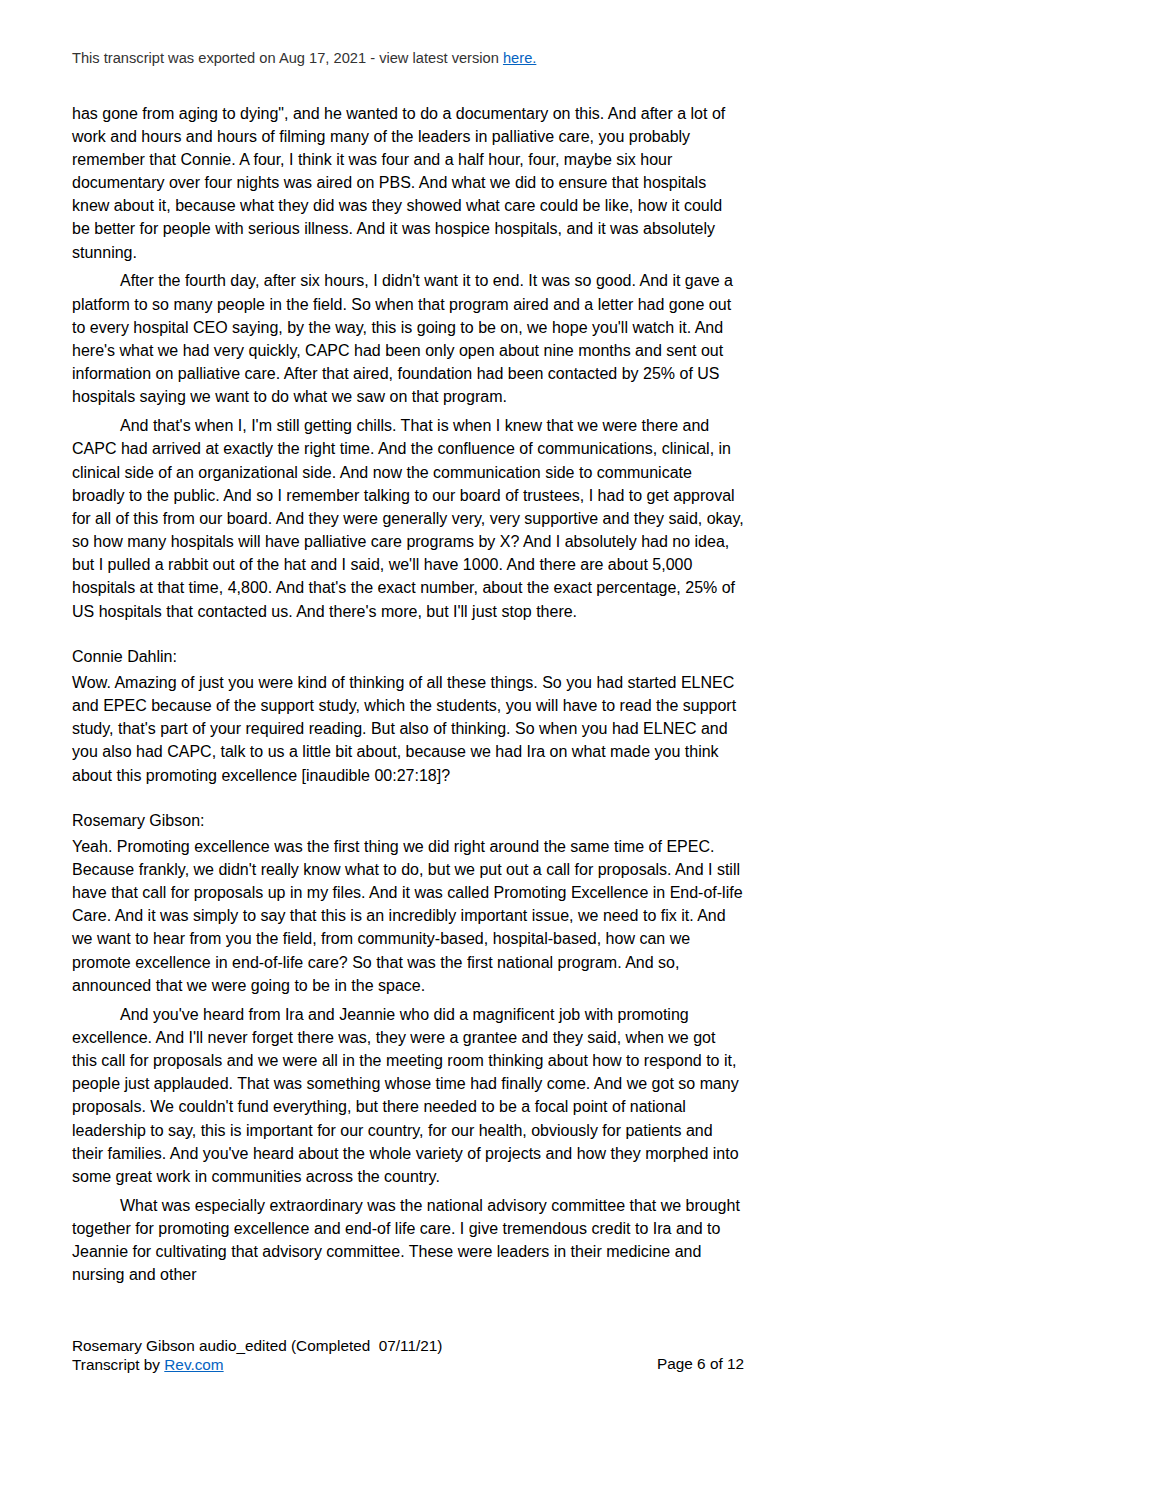This transcript was exported on Aug 17, 2021 - view latest version here.
has gone from aging to dying", and he wanted to do a documentary on this. And after a lot of work and hours and hours of filming many of the leaders in palliative care, you probably remember that Connie. A four, I think it was four and a half hour, four, maybe six hour documentary over four nights was aired on PBS. And what we did to ensure that hospitals knew about it, because what they did was they showed what care could be like, how it could be better for people with serious illness. And it was hospice hospitals, and it was absolutely stunning.
After the fourth day, after six hours, I didn't want it to end. It was so good. And it gave a platform to so many people in the field. So when that program aired and a letter had gone out to every hospital CEO saying, by the way, this is going to be on, we hope you'll watch it. And here's what we had very quickly, CAPC had been only open about nine months and sent out information on palliative care. After that aired, foundation had been contacted by 25% of US hospitals saying we want to do what we saw on that program.
And that's when I, I'm still getting chills. That is when I knew that we were there and CAPC had arrived at exactly the right time. And the confluence of communications, clinical, in clinical side of an organizational side. And now the communication side to communicate broadly to the public. And so I remember talking to our board of trustees, I had to get approval for all of this from our board. And they were generally very, very supportive and they said, okay, so how many hospitals will have palliative care programs by X? And I absolutely had no idea, but I pulled a rabbit out of the hat and I said, we'll have 1000. And there are about 5,000 hospitals at that time, 4,800. And that's the exact number, about the exact percentage, 25% of US hospitals that contacted us. And there's more, but I'll just stop there.
Connie Dahlin:
Wow. Amazing of just you were kind of thinking of all these things. So you had started ELNEC and EPEC because of the support study, which the students, you will have to read the support study, that's part of your required reading. But also of thinking. So when you had ELNEC and you also had CAPC, talk to us a little bit about, because we had Ira on what made you think about this promoting excellence [inaudible 00:27:18]?
Rosemary Gibson:
Yeah. Promoting excellence was the first thing we did right around the same time of EPEC. Because frankly, we didn't really know what to do, but we put out a call for proposals. And I still have that call for proposals up in my files. And it was called Promoting Excellence in End-of-life Care. And it was simply to say that this is an incredibly important issue, we need to fix it. And we want to hear from you the field, from community-based, hospital-based, how can we promote excellence in end-of-life care? So that was the first national program. And so, announced that we were going to be in the space.
And you've heard from Ira and Jeannie who did a magnificent job with promoting excellence. And I'll never forget there was, they were a grantee and they said, when we got this call for proposals and we were all in the meeting room thinking about how to respond to it, people just applauded. That was something whose time had finally come. And we got so many proposals. We couldn't fund everything, but there needed to be a focal point of national leadership to say, this is important for our country, for our health, obviously for patients and their families. And you've heard about the whole variety of projects and how they morphed into some great work in communities across the country.
What was especially extraordinary was the national advisory committee that we brought together for promoting excellence and end-of life care. I give tremendous credit to Ira and to Jeannie for cultivating that advisory committee. These were leaders in their medicine and nursing and other
Rosemary Gibson audio_edited (Completed 07/11/21)
Transcript by Rev.com
Page 6 of 12